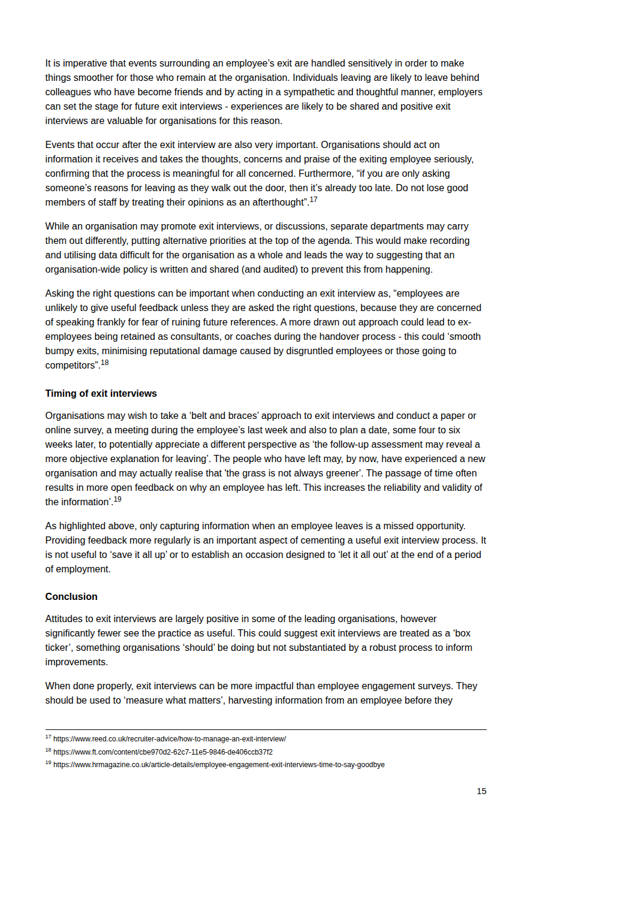It is imperative that events surrounding an employee’s exit are handled sensitively in order to make things smoother for those who remain at the organisation. Individuals leaving are likely to leave behind colleagues who have become friends and by acting in a sympathetic and thoughtful manner, employers can set the stage for future exit interviews - experiences are likely to be shared and positive exit interviews are valuable for organisations for this reason.
Events that occur after the exit interview are also very important. Organisations should act on information it receives and takes the thoughts, concerns and praise of the exiting employee seriously, confirming that the process is meaningful for all concerned. Furthermore, “if you are only asking someone’s reasons for leaving as they walk out the door, then it’s already too late. Do not lose good members of staff by treating their opinions as an afterthought”.17
While an organisation may promote exit interviews, or discussions, separate departments may carry them out differently, putting alternative priorities at the top of the agenda. This would make recording and utilising data difficult for the organisation as a whole and leads the way to suggesting that an organisation-wide policy is written and shared (and audited) to prevent this from happening.
Asking the right questions can be important when conducting an exit interview as, “employees are unlikely to give useful feedback unless they are asked the right questions, because they are concerned of speaking frankly for fear of ruining future references. A more drawn out approach could lead to ex-employees being retained as consultants, or coaches during the handover process - this could ‘smooth bumpy exits, minimising reputational damage caused by disgruntled employees or those going to competitors”.18
Timing of exit interviews
Organisations may wish to take a ‘belt and braces’ approach to exit interviews and conduct a paper or online survey, a meeting during the employee’s last week and also to plan a date, some four to six weeks later, to potentially appreciate a different perspective as ‘the follow-up assessment may reveal a more objective explanation for leaving’. The people who have left may, by now, have experienced a new organisation and may actually realise that 'the grass is not always greener'. The passage of time often results in more open feedback on why an employee has left. This increases the reliability and validity of the information’.19
As highlighted above, only capturing information when an employee leaves is a missed opportunity. Providing feedback more regularly is an important aspect of cementing a useful exit interview process. It is not useful to ‘save it all up’ or to establish an occasion designed to ‘let it all out’ at the end of a period of employment.
Conclusion
Attitudes to exit interviews are largely positive in some of the leading organisations, however significantly fewer see the practice as useful. This could suggest exit interviews are treated as a ‘box ticker’, something organisations ‘should’ be doing but not substantiated by a robust process to inform improvements.
When done properly, exit interviews can be more impactful than employee engagement surveys. They should be used to ‘measure what matters’, harvesting information from an employee before they
17 https://www.reed.co.uk/recruiter-advice/how-to-manage-an-exit-interview/
18 https://www.ft.com/content/cbe970d2-62c7-11e5-9846-de406ccb37f2
19 https://www.hrmagazine.co.uk/article-details/employee-engagement-exit-interviews-time-to-say-goodbye
15